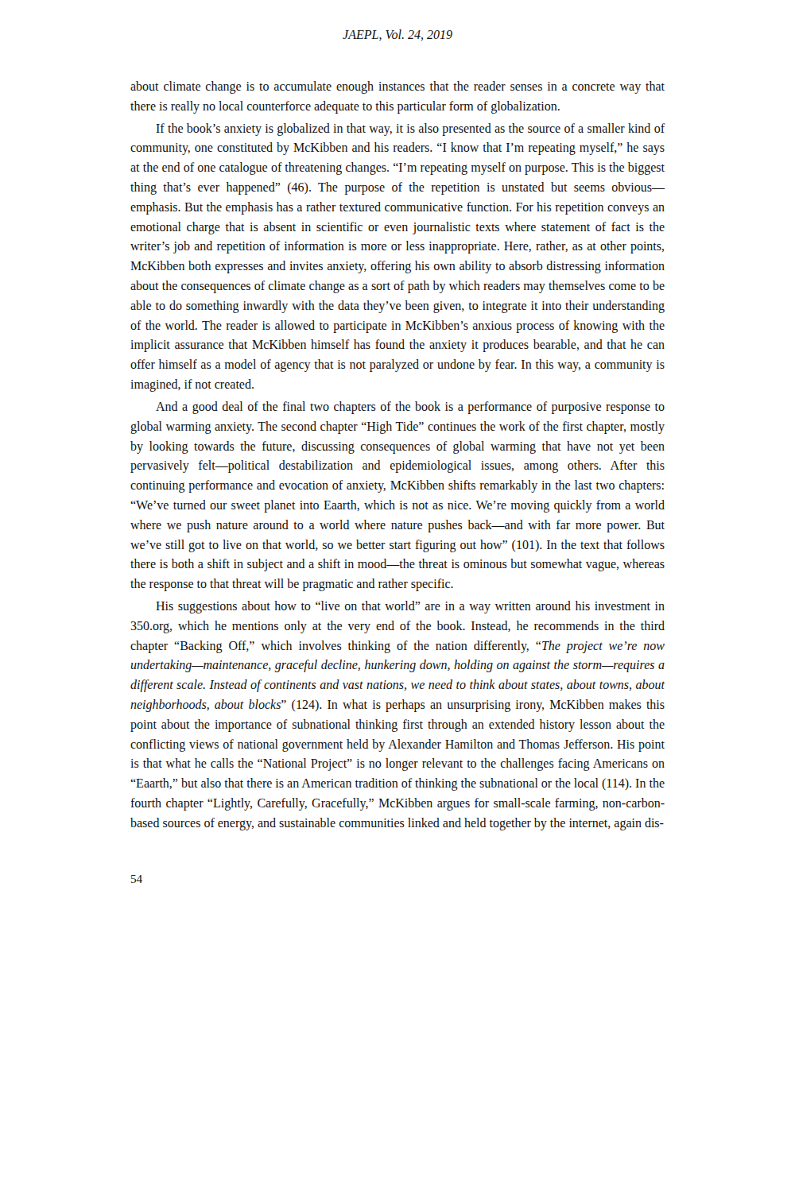JAEPL, Vol. 24, 2019
about climate change is to accumulate enough instances that the reader senses in a concrete way that there is really no local counterforce adequate to this particular form of globalization.
If the book’s anxiety is globalized in that way, it is also presented as the source of a smaller kind of community, one constituted by McKibben and his readers. “I know that I’m repeating myself,” he says at the end of one catalogue of threatening changes. “I’m repeating myself on purpose. This is the biggest thing that’s ever happened” (46). The purpose of the repetition is unstated but seems obvious—emphasis. But the emphasis has a rather textured communicative function. For his repetition conveys an emotional charge that is absent in scientific or even journalistic texts where statement of fact is the writer’s job and repetition of information is more or less inappropriate. Here, rather, as at other points, McKibben both expresses and invites anxiety, offering his own ability to absorb distressing information about the consequences of climate change as a sort of path by which readers may themselves come to be able to do something inwardly with the data they’ve been given, to integrate it into their understanding of the world. The reader is allowed to participate in McKibben’s anxious process of knowing with the implicit assurance that McKibben himself has found the anxiety it produces bearable, and that he can offer himself as a model of agency that is not paralyzed or undone by fear. In this way, a community is imagined, if not created.
And a good deal of the final two chapters of the book is a performance of purposive response to global warming anxiety. The second chapter “High Tide” continues the work of the first chapter, mostly by looking towards the future, discussing consequences of global warming that have not yet been pervasively felt—political destabilization and epidemiological issues, among others. After this continuing performance and evocation of anxiety, McKibben shifts remarkably in the last two chapters: “We’ve turned our sweet planet into Eaarth, which is not as nice. We’re moving quickly from a world where we push nature around to a world where nature pushes back—and with far more power. But we’ve still got to live on that world, so we better start figuring out how” (101). In the text that follows there is both a shift in subject and a shift in mood—the threat is ominous but somewhat vague, whereas the response to that threat will be pragmatic and rather specific.
His suggestions about how to “live on that world” are in a way written around his investment in 350.org, which he mentions only at the very end of the book. Instead, he recommends in the third chapter “Backing Off,” which involves thinking of the nation differently, “The project we’re now undertaking—maintenance, graceful decline, hunkering down, holding on against the storm—requires a different scale. Instead of continents and vast nations, we need to think about states, about towns, about neighborhoods, about blocks” (124). In what is perhaps an unsurprising irony, McKibben makes this point about the importance of subnational thinking first through an extended history lesson about the conflicting views of national government held by Alexander Hamilton and Thomas Jefferson. His point is that what he calls the “National Project” is no longer relevant to the challenges facing Americans on “Eaarth,” but also that there is an American tradition of thinking the subnational or the local (114). In the fourth chapter “Lightly, Carefully, Gracefully,” McKibben argues for small-scale farming, non-carbon-based sources of energy, and sustainable communities linked and held together by the internet, again dis-
54